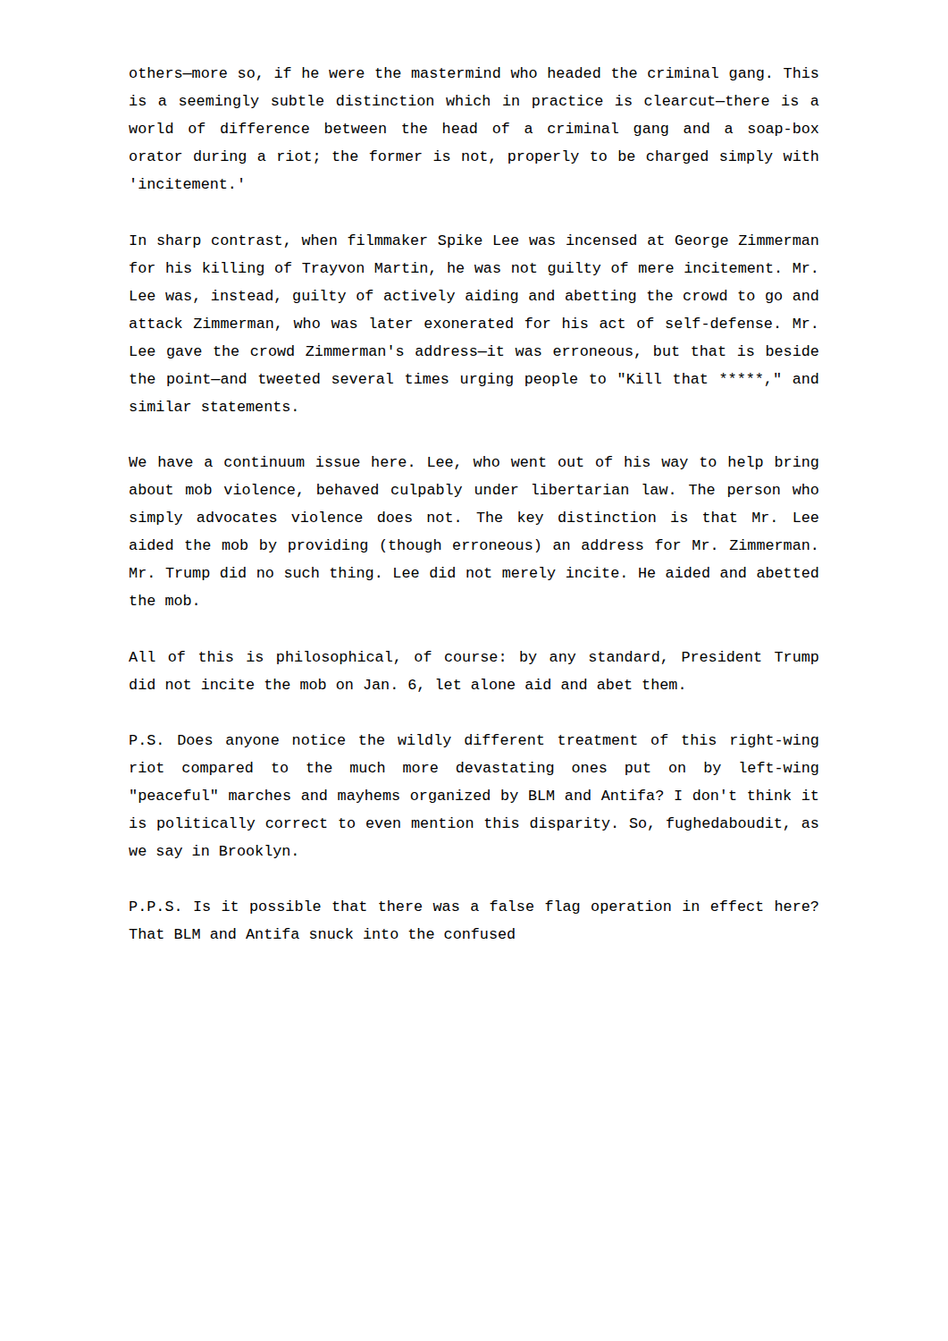others—more so, if he were the mastermind who headed the criminal gang. This is a seemingly subtle distinction which in practice is clearcut—there is a world of difference between the head of a criminal gang and a soap-box orator during a riot; the former is not, properly to be charged simply with 'incitement.'
In sharp contrast, when filmmaker Spike Lee was incensed at George Zimmerman for his killing of Trayvon Martin, he was not guilty of mere incitement. Mr. Lee was, instead, guilty of actively aiding and abetting the crowd to go and attack Zimmerman, who was later exonerated for his act of self-defense. Mr. Lee gave the crowd Zimmerman's address—it was erroneous, but that is beside the point—and tweeted several times urging people to "Kill that *****," and similar statements.
We have a continuum issue here. Lee, who went out of his way to help bring about mob violence, behaved culpably under libertarian law. The person who simply advocates violence does not. The key distinction is that Mr. Lee aided the mob by providing (though erroneous) an address for Mr. Zimmerman. Mr. Trump did no such thing. Lee did not merely incite. He aided and abetted the mob.
All of this is philosophical, of course: by any standard, President Trump did not incite the mob on Jan. 6, let alone aid and abet them.
P.S. Does anyone notice the wildly different treatment of this right-wing riot compared to the much more devastating ones put on by left-wing "peaceful" marches and mayhems organized by BLM and Antifa? I don't think it is politically correct to even mention this disparity. So, fughedaboudit, as we say in Brooklyn.
P.P.S. Is it possible that there was a false flag operation in effect here? That BLM and Antifa snuck into the confused